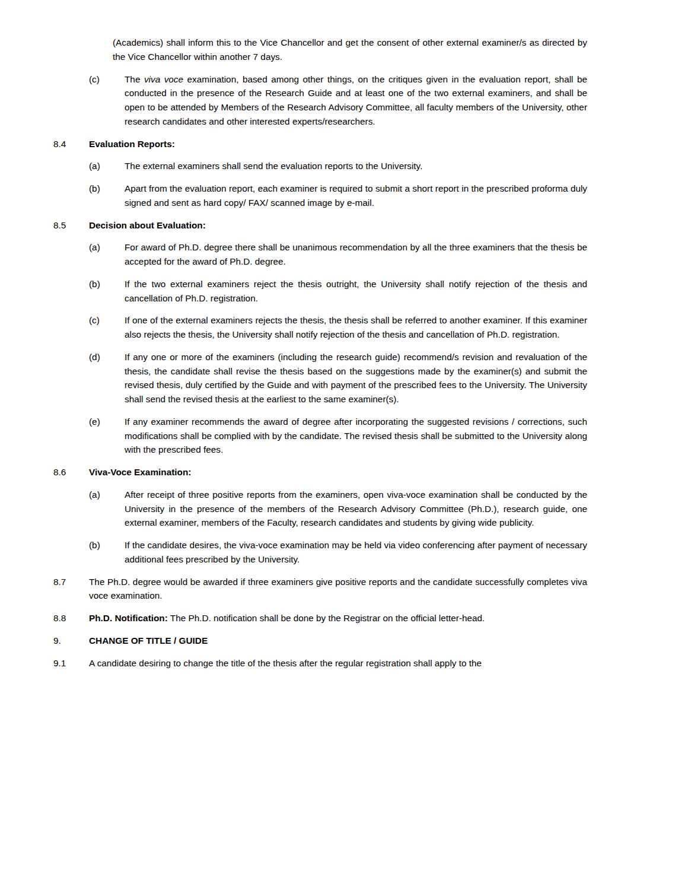(Academics) shall inform this to the Vice Chancellor and get the consent of other external examiner/s as directed by the Vice Chancellor within another 7 days.
(c)
The viva voce examination, based among other things, on the critiques given in the evaluation report, shall be conducted in the presence of the Research Guide and at least one of the two external examiners, and shall be open to be attended by Members of the Research Advisory Committee, all faculty members of the University, other research candidates and other interested experts/researchers.
8.4
Evaluation Reports:
(a)
The external examiners shall send the evaluation reports to the University.
(b)
Apart from the evaluation report, each examiner is required to submit a short report in the prescribed proforma duly signed and sent as hard copy/ FAX/ scanned image by e-mail.
8.5
Decision about Evaluation:
(a)
For award of Ph.D. degree there shall be unanimous recommendation by all the three examiners that the thesis be accepted for the award of Ph.D. degree.
(b)
If the two external examiners reject the thesis outright, the University shall notify rejection of the thesis and cancellation of Ph.D. registration.
(c)
If one of the external examiners rejects the thesis, the thesis shall be referred to another examiner. If this examiner also rejects the thesis, the University shall notify rejection of the thesis and cancellation of Ph.D. registration.
(d)
If any one or more of the examiners (including the research guide) recommend/s revision and revaluation of the thesis, the candidate shall revise the thesis based on the suggestions made by the examiner(s) and submit the revised thesis, duly certified by the Guide and with payment of the prescribed fees to the University. The University shall send the revised thesis at the earliest to the same examiner(s).
(e)
If any examiner recommends the award of degree after incorporating the suggested revisions / corrections, such modifications shall be complied with by the candidate. The revised thesis shall be submitted to the University along with the prescribed fees.
8.6
Viva-Voce Examination:
(a)
After receipt of three positive reports from the examiners, open viva-voce examination shall be conducted by the University in the presence of the members of the Research Advisory Committee (Ph.D.), research guide, one external examiner, members of the Faculty, research candidates and students by giving wide publicity.
(b)
If the candidate desires, the viva-voce examination may be held via video conferencing after payment of necessary additional fees prescribed by the University.
8.7
The Ph.D. degree would be awarded if three examiners give positive reports and the candidate successfully completes viva voce examination.
8.8
Ph.D. Notification: The Ph.D. notification shall be done by the Registrar on the official letter-head.
9.
CHANGE OF TITLE / GUIDE
9.1
A candidate desiring to change the title of the thesis after the regular registration shall apply to the